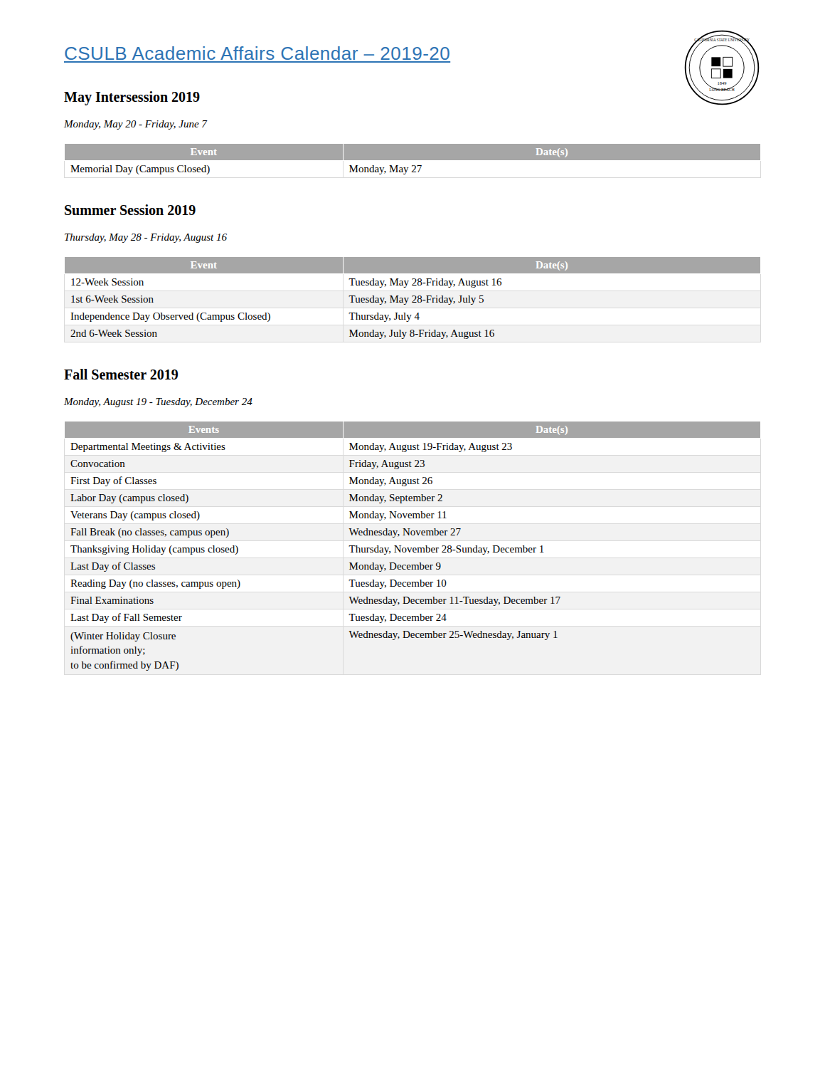CSULB Academic Affairs Calendar – 2019-20
1849 LONG BEACH CALIFORNIA STATE UNIVERSITY
May Intersession 2019
Monday, May 20 - Friday, June 7
| Event | Date(s) |
| --- | --- |
| Memorial Day (Campus Closed) | Monday, May 27 |
Summer Session 2019
Thursday, May 28 - Friday, August 16
| Event | Date(s) |
| --- | --- |
| 12-Week Session | Tuesday, May 28-Friday, August 16 |
| 1st 6-Week Session | Tuesday, May 28-Friday, July 5 |
| Independence Day Observed (Campus Closed) | Thursday, July 4 |
| 2nd 6-Week Session | Monday, July 8-Friday, August 16 |
Fall Semester 2019
Monday, August 19 - Tuesday, December 24
| Events | Date(s) |
| --- | --- |
| Departmental Meetings & Activities | Monday, August 19-Friday, August 23 |
| Convocation | Friday, August 23 |
| First Day of Classes | Monday, August 26 |
| Labor Day (campus closed) | Monday, September 2 |
| Veterans Day (campus closed) | Monday, November 11 |
| Fall Break (no classes, campus open) | Wednesday, November 27 |
| Thanksgiving Holiday (campus closed) | Thursday, November 28-Sunday, December 1 |
| Last Day of Classes | Monday, December 9 |
| Reading Day (no classes, campus open) | Tuesday, December 10 |
| Final Examinations | Wednesday, December 11-Tuesday, December 17 |
| Last Day of Fall Semester | Tuesday, December 24 |
| (Winter Holiday Closure information only; to be confirmed by DAF) | Wednesday, December 25-Wednesday, January 1 |